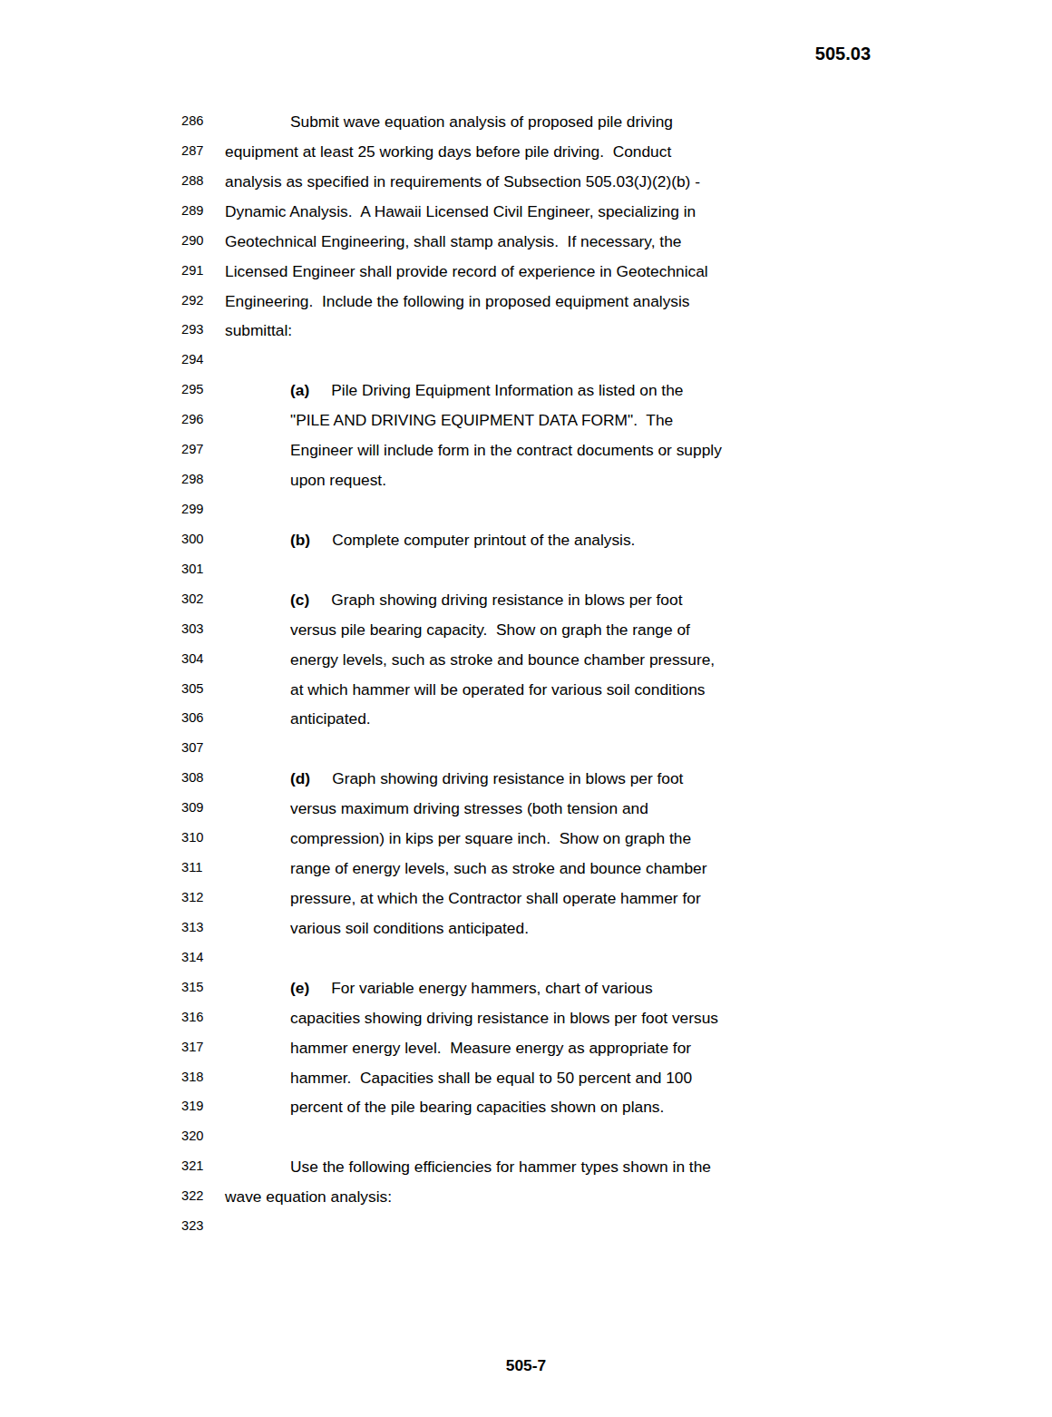505.03
286
Submit wave equation analysis of proposed pile driving
287
equipment at least 25 working days before pile driving. Conduct
288
analysis as specified in requirements of Subsection 505.03(J)(2)(b) -
289
Dynamic Analysis. A Hawaii Licensed Civil Engineer, specializing in
290
Geotechnical Engineering, shall stamp analysis. If necessary, the
291
Licensed Engineer shall provide record of experience in Geotechnical
292
Engineering. Include the following in proposed equipment analysis
293
submittal:
294
295
(a) Pile Driving Equipment Information as listed on the
296
"PILE AND DRIVING EQUIPMENT DATA FORM". The
297
Engineer will include form in the contract documents or supply
298
upon request.
299
300
(b) Complete computer printout of the analysis.
301
302
(c) Graph showing driving resistance in blows per foot
303
versus pile bearing capacity. Show on graph the range of
304
energy levels, such as stroke and bounce chamber pressure,
305
at which hammer will be operated for various soil conditions
306
anticipated.
307
308
(d) Graph showing driving resistance in blows per foot
309
versus maximum driving stresses (both tension and
310
compression) in kips per square inch. Show on graph the
311
range of energy levels, such as stroke and bounce chamber
312
pressure, at which the Contractor shall operate hammer for
313
various soil conditions anticipated.
314
315
(e) For variable energy hammers, chart of various
316
capacities showing driving resistance in blows per foot versus
317
hammer energy level. Measure energy as appropriate for
318
hammer. Capacities shall be equal to 50 percent and 100
319
percent of the pile bearing capacities shown on plans.
320
321
Use the following efficiencies for hammer types shown in the
322
wave equation analysis:
323
505-7